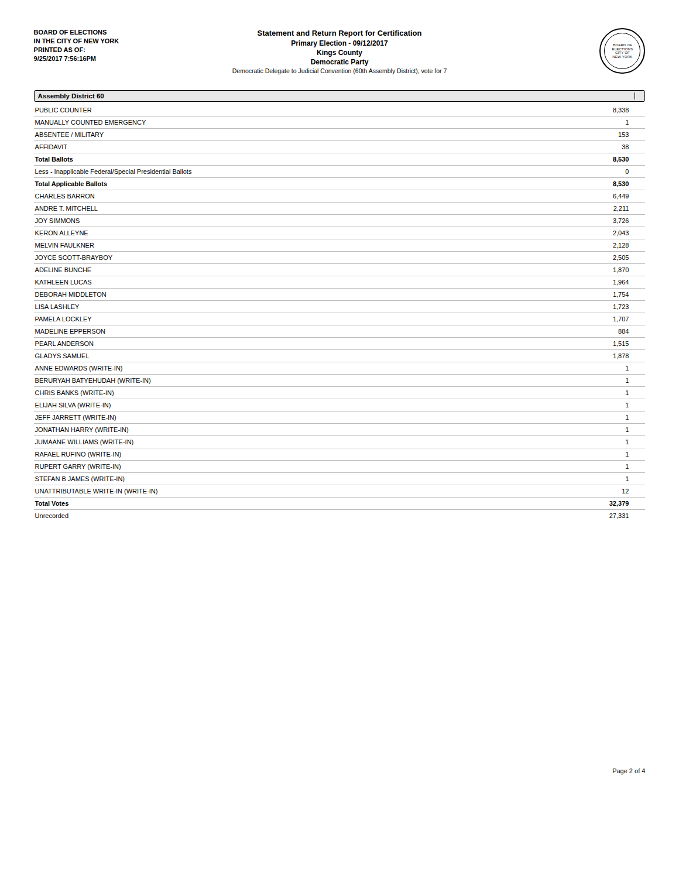BOARD OF ELECTIONS
IN THE CITY OF NEW YORK
PRINTED AS OF:
9/25/2017 7:56:16PM
Statement and Return Report for Certification
Primary Election - 09/12/2017
Kings County
Democratic Party
Democratic Delegate to Judicial Convention (60th Assembly District), vote for 7
BOARD OF
ELECTIONS
CITY OF
NEW YORK
Assembly District 60
| PUBLIC COUNTER | 8,338 |
| MANUALLY COUNTED EMERGENCY | 1 |
| ABSENTEE / MILITARY | 153 |
| AFFIDAVIT | 38 |
| Total Ballots | 8,530 |
| Less - Inapplicable Federal/Special Presidential Ballots | 0 |
| Total Applicable Ballots | 8,530 |
| CHARLES BARRON | 6,449 |
| ANDRE T. MITCHELL | 2,211 |
| JOY SIMMONS | 3,726 |
| KERON ALLEYNE | 2,043 |
| MELVIN FAULKNER | 2,128 |
| JOYCE SCOTT-BRAYBOY | 2,505 |
| ADELINE BUNCHE | 1,870 |
| KATHLEEN LUCAS | 1,964 |
| DEBORAH MIDDLETON | 1,754 |
| LISA LASHLEY | 1,723 |
| PAMELA LOCKLEY | 1,707 |
| MADELINE EPPERSON | 884 |
| PEARL ANDERSON | 1,515 |
| GLADYS SAMUEL | 1,878 |
| ANNE EDWARDS (WRITE-IN) | 1 |
| BERURYAH BATYEHUDAH (WRITE-IN) | 1 |
| CHRIS BANKS (WRITE-IN) | 1 |
| ELIJAH SILVA (WRITE-IN) | 1 |
| JEFF JARRETT (WRITE-IN) | 1 |
| JONATHAN HARRY (WRITE-IN) | 1 |
| JUMAANE WILLIAMS (WRITE-IN) | 1 |
| RAFAEL RUFINO (WRITE-IN) | 1 |
| RUPERT GARRY (WRITE-IN) | 1 |
| STEFAN B JAMES (WRITE-IN) | 1 |
| UNATTRIBUTABLE WRITE-IN (WRITE-IN) | 12 |
| Total Votes | 32,379 |
| Unrecorded | 27,331 |
Page 2 of 4